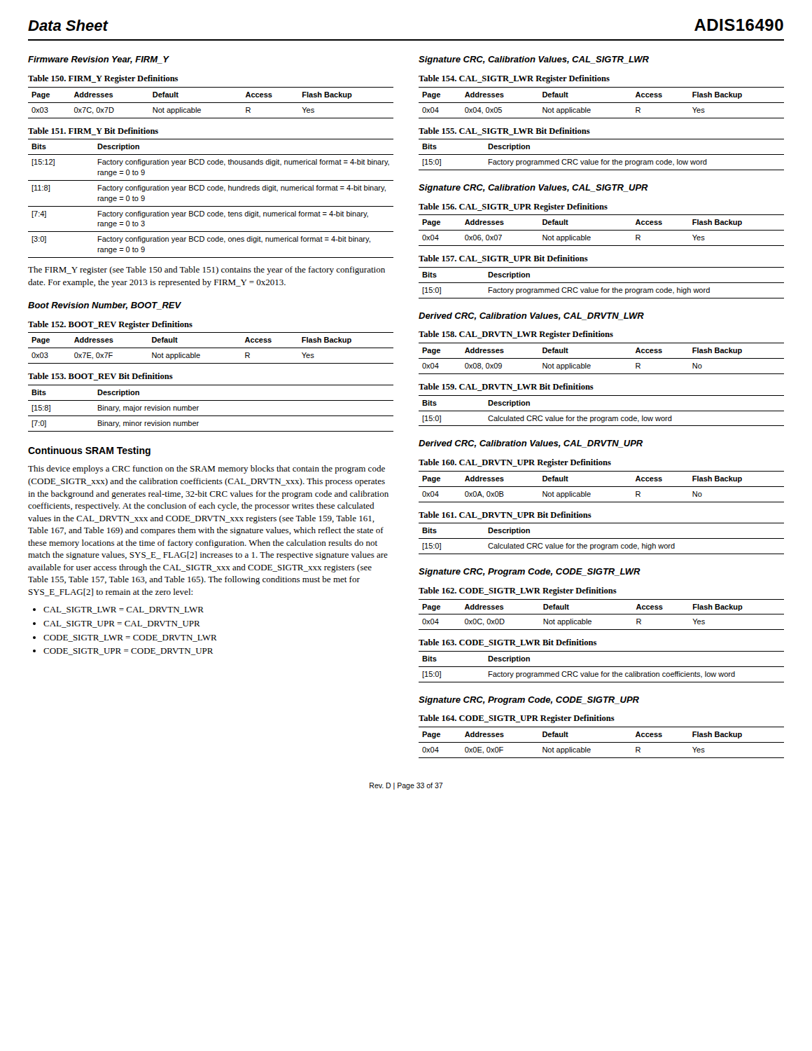Data Sheet
ADIS16490
Firmware Revision Year, FIRM_Y
Table 150. FIRM_Y Register Definitions
| Page | Addresses | Default | Access | Flash Backup |
| --- | --- | --- | --- | --- |
| 0x03 | 0x7C, 0x7D | Not applicable | R | Yes |
Table 151. FIRM_Y Bit Definitions
| Bits | Description |
| --- | --- |
| [15:12] | Factory configuration year BCD code, thousands digit, numerical format = 4-bit binary, range = 0 to 9 |
| [11:8] | Factory configuration year BCD code, hundreds digit, numerical format = 4-bit binary, range = 0 to 9 |
| [7:4] | Factory configuration year BCD code, tens digit, numerical format = 4-bit binary, range = 0 to 3 |
| [3:0] | Factory configuration year BCD code, ones digit, numerical format = 4-bit binary, range = 0 to 9 |
The FIRM_Y register (see Table 150 and Table 151) contains the year of the factory configuration date. For example, the year 2013 is represented by FIRM_Y = 0x2013.
Boot Revision Number, BOOT_REV
Table 152. BOOT_REV Register Definitions
| Page | Addresses | Default | Access | Flash Backup |
| --- | --- | --- | --- | --- |
| 0x03 | 0x7E, 0x7F | Not applicable | R | Yes |
Table 153. BOOT_REV Bit Definitions
| Bits | Description |
| --- | --- |
| [15:8] | Binary, major revision number |
| [7:0] | Binary, minor revision number |
Continuous SRAM Testing
This device employs a CRC function on the SRAM memory blocks that contain the program code (CODE_SIGTR_xxx) and the calibration coefficients (CAL_DRVTN_xxx). This process operates in the background and generates real-time, 32-bit CRC values for the program code and calibration coefficients, respectively. At the conclusion of each cycle, the processor writes these calculated values in the CAL_DRVTN_xxx and CODE_DRVTN_xxx registers (see Table 159, Table 161, Table 167, and Table 169) and compares them with the signature values, which reflect the state of these memory locations at the time of factory configuration. When the calculation results do not match the signature values, SYS_E_ FLAG[2] increases to a 1. The respective signature values are available for user access through the CAL_SIGTR_xxx and CODE_SIGTR_xxx registers (see Table 155, Table 157, Table 163, and Table 165). The following conditions must be met for SYS_E_FLAG[2] to remain at the zero level:
CAL_SIGTR_LWR = CAL_DRVTN_LWR
CAL_SIGTR_UPR = CAL_DRVTN_UPR
CODE_SIGTR_LWR = CODE_DRVTN_LWR
CODE_SIGTR_UPR = CODE_DRVTN_UPR
Signature CRC, Calibration Values, CAL_SIGTR_LWR
Table 154. CAL_SIGTR_LWR Register Definitions
| Page | Addresses | Default | Access | Flash Backup |
| --- | --- | --- | --- | --- |
| 0x04 | 0x04, 0x05 | Not applicable | R | Yes |
Table 155. CAL_SIGTR_LWR Bit Definitions
| Bits | Description |
| --- | --- |
| [15:0] | Factory programmed CRC value for the program code, low word |
Signature CRC, Calibration Values, CAL_SIGTR_UPR
Table 156. CAL_SIGTR_UPR Register Definitions
| Page | Addresses | Default | Access | Flash Backup |
| --- | --- | --- | --- | --- |
| 0x04 | 0x06, 0x07 | Not applicable | R | Yes |
Table 157. CAL_SIGTR_UPR Bit Definitions
| Bits | Description |
| --- | --- |
| [15:0] | Factory programmed CRC value for the program code, high word |
Derived CRC, Calibration Values, CAL_DRVTN_LWR
Table 158. CAL_DRVTN_LWR Register Definitions
| Page | Addresses | Default | Access | Flash Backup |
| --- | --- | --- | --- | --- |
| 0x04 | 0x08, 0x09 | Not applicable | R | No |
Table 159. CAL_DRVTN_LWR Bit Definitions
| Bits | Description |
| --- | --- |
| [15:0] | Calculated CRC value for the program code, low word |
Derived CRC, Calibration Values, CAL_DRVTN_UPR
Table 160. CAL_DRVTN_UPR Register Definitions
| Page | Addresses | Default | Access | Flash Backup |
| --- | --- | --- | --- | --- |
| 0x04 | 0x0A, 0x0B | Not applicable | R | No |
Table 161. CAL_DRVTN_UPR Bit Definitions
| Bits | Description |
| --- | --- |
| [15:0] | Calculated CRC value for the program code, high word |
Signature CRC, Program Code, CODE_SIGTR_LWR
Table 162. CODE_SIGTR_LWR Register Definitions
| Page | Addresses | Default | Access | Flash Backup |
| --- | --- | --- | --- | --- |
| 0x04 | 0x0C, 0x0D | Not applicable | R | Yes |
Table 163. CODE_SIGTR_LWR Bit Definitions
| Bits | Description |
| --- | --- |
| [15:0] | Factory programmed CRC value for the calibration coefficients, low word |
Signature CRC, Program Code, CODE_SIGTR_UPR
Table 164. CODE_SIGTR_UPR Register Definitions
| Page | Addresses | Default | Access | Flash Backup |
| --- | --- | --- | --- | --- |
| 0x04 | 0x0E, 0x0F | Not applicable | R | Yes |
Rev. D | Page 33 of 37